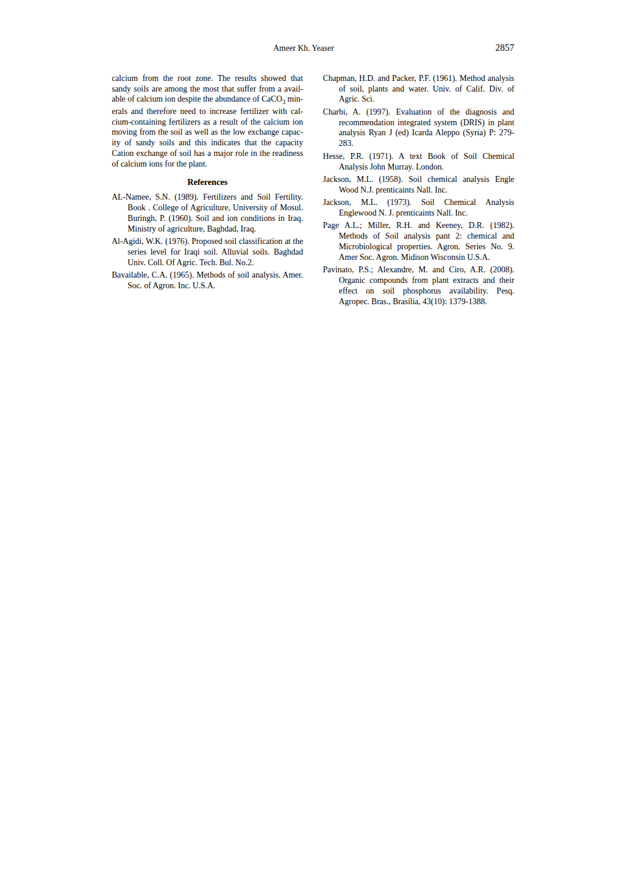Ameer Kh. Yeaser
2857
calcium from the root zone. The results showed that sandy soils are among the most that suffer from a available of calcium ion despite the abundance of CaCO3 minerals and therefore need to increase fertilizer with calcium-containing fertilizers as a result of the calcium ion moving from the soil as well as the low exchange capacity of sandy soils and this indicates that the capacity Cation exchange of soil has a major role in the readiness of calcium ions for the plant.
References
AL-Namee, S.N. (1989). Fertilizers and Soil Fertility. Book . College of Agriculture, University of Mosul. Buringh, P. (1960). Soil and ion conditions in Iraq. Ministry of agriculture, Baghdad, Iraq.
Al-Agidi, W.K. (1976). Proposed soil classification at the series level for Iraqi soil. Alluvial soils. Baghdad Univ. Coll. Of Agric. Tech. Bul. No.2.
Bavailable, C.A. (1965). Methods of soil analysis. Amer. Soc. of Agron. Inc. U.S.A.
Chapman, H.D. and Packer, P.F. (1961). Method analysis of soil, plants and water. Univ. of Calif. Div. of Agric. Sci.
Charbi, A. (1997). Evaluation of the diagnosis and recommendation integrated system (DRIS) in plant analysis Ryan J (ed) Icarda Aleppo (Syria) P: 279-283.
Hesse, P.R. (1971). A text Book of Soil Chemical Analysis John Murray. London.
Jackson, M.L. (1958). Soil chemical analysis Engle Wood N.J. prenticaints Nall. Inc.
Jackson, M.L. (1973). Soil Chemical Analysis Englewood N. J. prenticaints Nall. Inc.
Page A.L.; Miller, R.H. and Keeney, D.R. (1982). Methods of Soil analysis pant 2: chemical and Microbiological properties. Agron. Series No. 9. Amer Soc. Agron. Midison Wisconsin U.S.A.
Pavinato, P.S.; Alexandre, M. and Ciro, A.R. (2008). Organic compounds from plant extracts and their effect on soil phosphorus availability. Pesq. Agropec. Bras., Brasília, 43(10): 1379-1388.